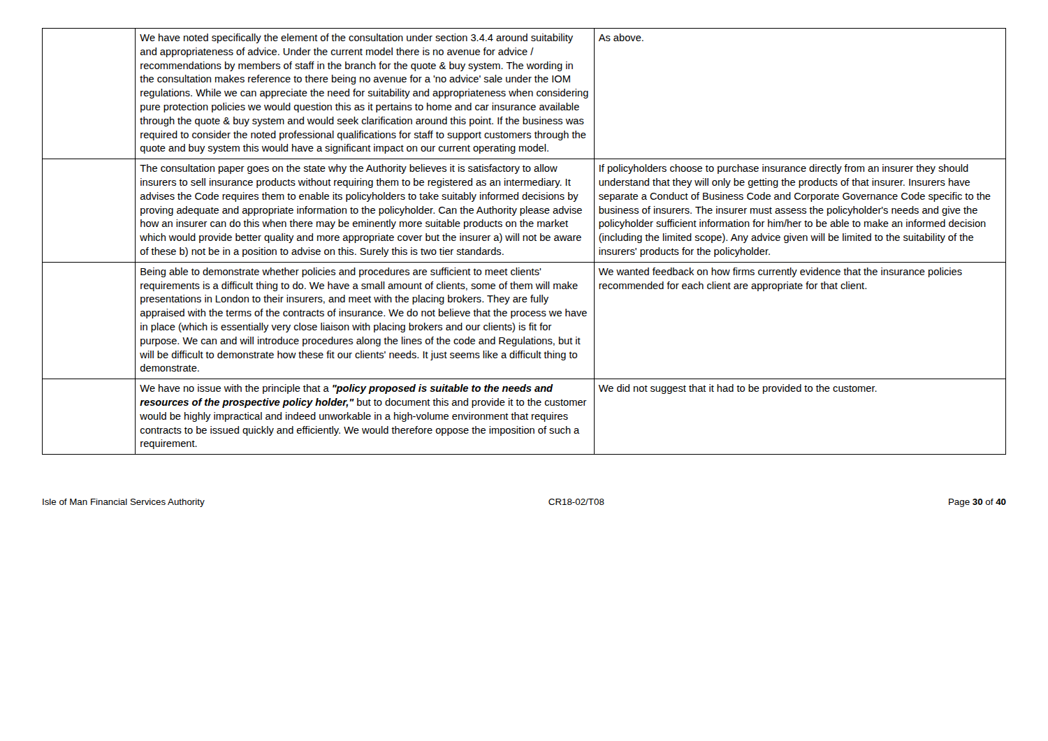| | We have noted specifically the element of the consultation under section 3.4.4 around suitability and appropriateness of advice. Under the current model there is no avenue for advice / recommendations by members of staff in the branch for the quote & buy system. The wording in the consultation makes reference to there being no avenue for a 'no advice' sale under the IOM regulations. While we can appreciate the need for suitability and appropriateness when considering pure protection policies we would question this as it pertains to home and car insurance available through the quote & buy system and would seek clarification around this point. If the business was required to consider the noted professional qualifications for staff to support customers through the quote and buy system this would have a significant impact on our current operating model. | As above. |
| | The consultation paper goes on the state why the Authority believes it is satisfactory to allow insurers to sell insurance products without requiring them to be registered as an intermediary. It advises the Code requires them to enable its policyholders to take suitably informed decisions by proving adequate and appropriate information to the policyholder. Can the Authority please advise how an insurer can do this when there may be eminently more suitable products on the market which would provide better quality and more appropriate cover but the insurer a) will not be aware of these b) not be in a position to advise on this. Surely this is two tier standards. | If policyholders choose to purchase insurance directly from an insurer they should understand that they will only be getting the products of that insurer. Insurers have separate a Conduct of Business Code and Corporate Governance Code specific to the business of insurers. The insurer must assess the policyholder's needs and give the policyholder sufficient information for him/her to be able to make an informed decision (including the limited scope). Any advice given will be limited to the suitability of the insurers' products for the policyholder. |
| | Being able to demonstrate whether policies and procedures are sufficient to meet clients' requirements is a difficult thing to do. We have a small amount of clients, some of them will make presentations in London to their insurers, and meet with the placing brokers. They are fully appraised with the terms of the contracts of insurance. We do not believe that the process we have in place (which is essentially very close liaison with placing brokers and our clients) is fit for purpose. We can and will introduce procedures along the lines of the code and Regulations, but it will be difficult to demonstrate how these fit our clients' needs. It just seems like a difficult thing to demonstrate. | We wanted feedback on how firms currently evidence that the insurance policies recommended for each client are appropriate for that client. |
| | We have no issue with the principle that a "policy proposed is suitable to the needs and resources of the prospective policy holder," but to document this and provide it to the customer would be highly impractical and indeed unworkable in a high-volume environment that requires contracts to be issued quickly and efficiently. We would therefore oppose the imposition of such a requirement. | We did not suggest that it had to be provided to the customer. |
Isle of Man Financial Services Authority
CR18-02/T08
Page 30 of 40